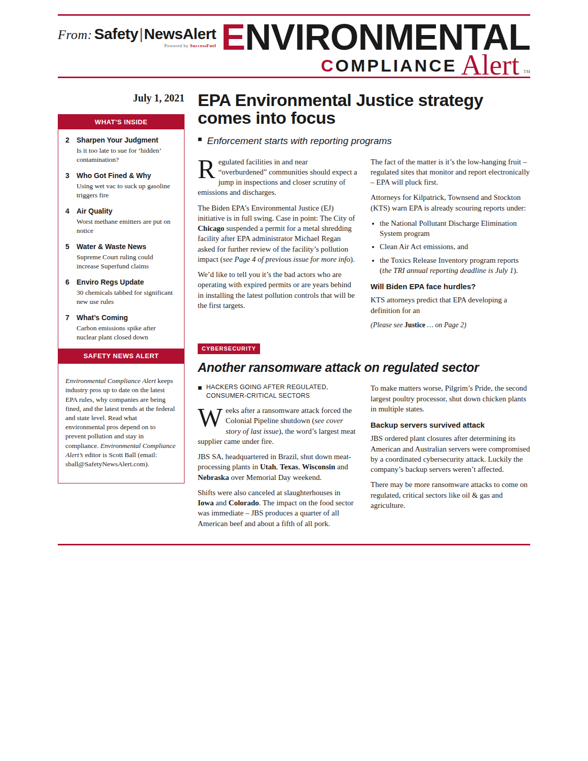From: Safety|NewsAlert
Powered by SuccessFuel
ENVIRONMENTAL
COMPLIANCE Alert TM
July 1, 2021
WHAT’S INSIDE
2 Sharpen Your Judgment Is it too late to sue for ‘hidden’ contamination?
3 Who Got Fined & Why Using wet vac to suck up gasoline triggers fire
4 Air Quality Worst methane emitters are put on notice
5 Water & Waste News Supreme Court ruling could increase Superfund claims
6 Enviro Regs Update 30 chemicals tabbed for significant new use rules
7 What’s Coming Carbon emissions spike after nuclear plant closed down
SAFETY NEWS ALERT
Environmental Compliance Alert keeps industry pros up to date on the latest EPA rules, why companies are being fined, and the latest trends at the federal and state level. Read what environmental pros depend on to prevent pollution and stay in compliance. Environmental Compliance Alert’s editor is Scott Ball (email: sball@SafetyNewsAlert.com).
EPA Environmental Justice strategy comes into focus
■Enforcement starts with reporting programs
Regulated facilities in and near “overburdened” communities should expect a jump in inspections and closer scrutiny of emissions and discharges.
The Biden EPA’s Environmental Justice (EJ) initiative is in full swing. Case in point: The City of Chicago suspended a permit for a metal shredding facility after EPA administrator Michael Regan asked for further review of the facility’s pollution impact (see Page 4 of previous issue for more info).
We’d like to tell you it’s the bad actors who are operating with expired permits or are years behind in installing the latest pollution controls that will be the first targets.
The fact of the matter is it’s the low-hanging fruit – regulated sites that monitor and report electronically – EPA will pluck first.
Attorneys for Kilpatrick, Townsend and Stockton (KTS) warn EPA is already scouring reports under:
the National Pollutant Discharge Elimination System program
Clean Air Act emissions, and
the Toxics Release Inventory program reports (the TRI annual reporting deadline is July 1).
Will Biden EPA face hurdles?
KTS attorneys predict that EPA developing a definition for an
(Please see Justice … on Page 2)
CYBERSECURITY
Another ransomware attack on regulated sector
■HACKERS GOING AFTER REGULATED, CONSUMER-CRITICAL SECTORS
Weeks after a ransomware attack forced the Colonial Pipeline shutdown (see cover story of last issue), the word’s largest meat supplier came under fire.
JBS SA, headquartered in Brazil, shut down meat-processing plants in Utah, Texas, Wisconsin and Nebraska over Memorial Day weekend.
Shifts were also canceled at slaughterhouses in Iowa and Colorado. The impact on the food sector was immediate – JBS produces a quarter of all American beef and about a fifth of all pork.
To make matters worse, Pilgrim’s Pride, the second largest poultry processor, shut down chicken plants in multiple states.
Backup servers survived attack
JBS ordered plant closures after determining its American and Australian servers were compromised by a coordinated cybersecurity attack. Luckily the company’s backup servers weren’t affected.
There may be more ransomware attacks to come on regulated, critical sectors like oil & gas and agriculture.